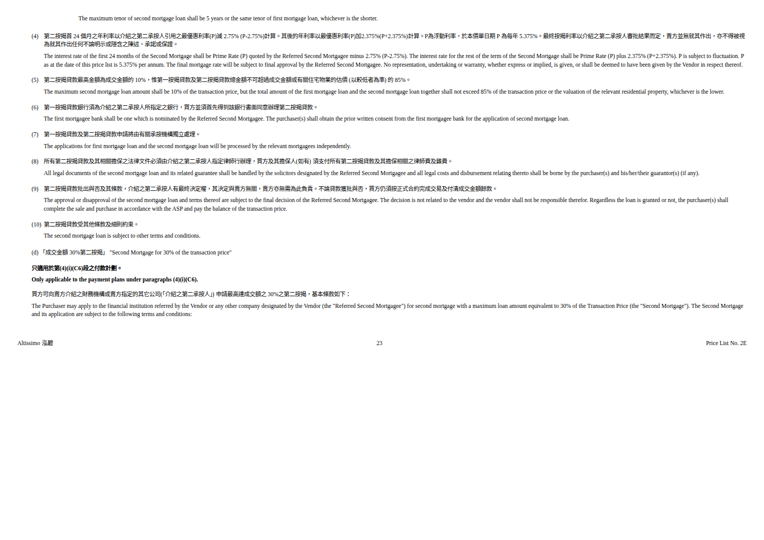The maximum tenor of second mortgage loan shall be 5 years or the same tenor of first mortgage loan, whichever is the shorter.
(4)
第二按揭首 24 個月之年利率以介紹之第二承按人引用之最優惠利率(P)減 2.75% (P-2.75%)計算。其後的年利率以最優惠利率(P)加2.375%(P+2.375%)計算。P為浮動利率，於本價單日期 P 為每年 5.375%。最終按揭利率以介紹之第二承按人審批結果而定，賣方並無就其作出，亦不得被視為就其作出任何不論明示或隱含之陳述、承諾或保證。
The interest rate of the first 24 months of the Second Mortgage shall be Prime Rate (P) quoted by the Referred Second Mortgagee minus 2.75% (P-2.75%). The interest rate for the rest of the term of the Second Mortgage shall be Prime Rate (P) plus 2.375% (P+2.375%). P is subject to fluctuation. P as at the date of this price list is 5.375% per annum. The final mortgage rate will be subject to final approval by the Referred Second Mortgagee. No representation, undertaking or warranty, whether express or implied, is given, or shall be deemed to have been given by the Vendor in respect thereof.
(5)
第二按揭貸款最高金額為成交金額的 10%，惟第一按揭貸款及第二按揭貸款總金額不可超過成交金額或有關住宅物業的估價 (以較低者為準) 的 85%。
The maximum second mortgage loan amount shall be 10% of the transaction price, but the total amount of the first mortgage loan and the second mortgage loan together shall not exceed 85% of the transaction price or the valuation of the relevant residential property, whichever is the lower.
(6)
第一按揭貸款銀行須為介紹之第二承按人所指定之銀行，買方並須首先得到該銀行書面同意辦理第二按揭貸款。
The first mortgagee bank shall be one which is nominated by the Referred Second Mortgagee. The purchaser(s) shall obtain the prior written consent from the first mortgagee bank for the application of second mortgage loan.
(7)
第一按揭貸款及第二按揭貸款申請將由有關承按機構獨立處理。
The applications for first mortgage loan and the second mortgage loan will be processed by the relevant mortgagees independently.
(8)
所有第二按揭貸款及其相關擔保之法律文件必須由介紹之第二承按人指定律師行辦理，買方及其擔保人(如有) 須支付所有第二按揭貸款及其擔保相關之律師費及雜費。
All legal documents of the second mortgage loan and its related guarantee shall be handled by the solicitors designated by the Referred Second Mortgagee and all legal costs and disbursement relating thereto shall be borne by the purchaser(s) and his/her/their guarantor(s) (if any).
(9)
第二按揭貸款批出與否及其條款，介紹之第二承按人有最終決定權，其決定與賣方無關，賣方亦無需為此負責。不論貸款獲批與否，買方仍須按正式合約完成交易及付清成交金額餘款。
The approval or disapproval of the second mortgage loan and terms thereof are subject to the final decision of the Referred Second Mortgagee. The decision is not related to the vendor and the vendor shall not be responsible therefor. Regardless the loan is granted or not, the purchaser(s) shall complete the sale and purchase in accordance with the ASP and pay the balance of the transaction price.
(10)
第二按揭貸款受其他條款及細則約束。
The second mortgage loan is subject to other terms and conditions.
(d) 「成交金額 30%第二按揭」 "Second Mortgage for 30% of the transaction price"
只適用於第(4)(i)(C6)段之付款計劃。
Only applicable to the payment plans under paragraphs (4)(i)(C6).
買方可向賣方介紹之財務機構或賣方指定的其它公司(「介紹之第二承按人」) 申請最高達成交額之 30%之第二按揭，基本條款如下：
The Purchaser may apply to the financial institution referred by the Vendor or any other company designated by the Vendor (the "Referred Second Mortgagee") for second mortgage with a maximum loan amount equivalent to 30% of the Transaction Price (the "Second Mortgage"). The Second Mortgage and its application are subject to the following terms and conditions:
Altissimo 泓碧
23
Price List No. 2E